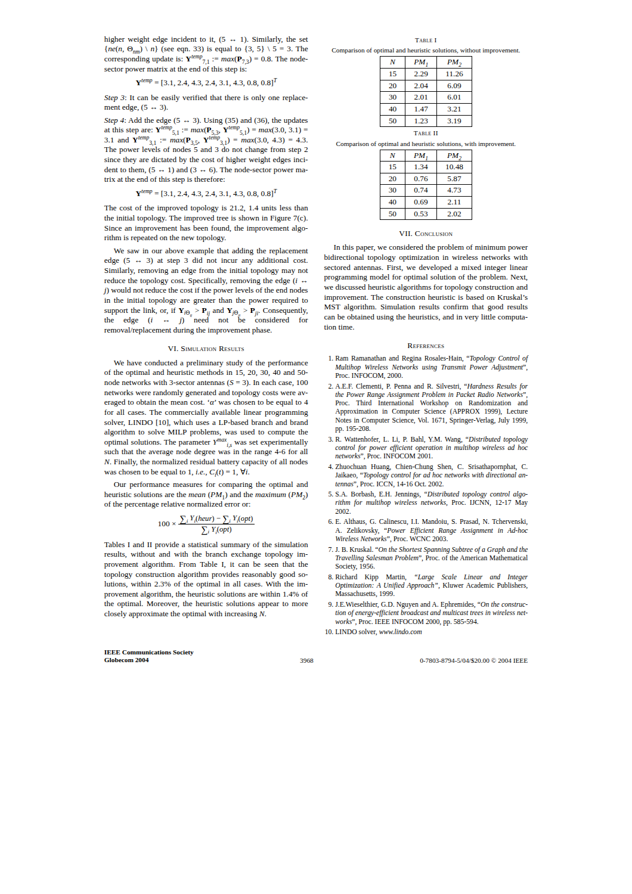higher weight edge incident to it, (5 ↔ 1). Similarly, the set {ne(n, Θnm) \ n} (see eqn. 33) is equal to {3, 5} \ 5 = 3. The corresponding update is: Ytemp7,1 := max(P7,3) = 0.8. The node-sector power matrix at the end of this step is:
Ytemp = [3.1, 2.4, 4.3, 2.4, 3.1, 4.3, 0.8, 0.8]T
Step 3: It can be easily verified that there is only one replacement edge, (5 ↔ 3).
Step 4: Add the edge (5 ↔ 3). Using (35) and (36), the updates at this step are: Ytemp5,1 := max(P5,3, Ytemp5,1) = max(3.0, 3.1) = 3.1 and Ytemp3,1 := max(P3,5, Ytemp3,1) = max(3.0, 4.3) = 4.3. The power levels of nodes 5 and 3 do not change from step 2 since they are dictated by the cost of higher weight edges incident to them, (5 ↔ 1) and (3 ↔ 6). The node-sector power matrix at the end of this step is therefore:
Ytemp = [3.1, 2.4, 4.3, 2.4, 3.1, 4.3, 0.8, 0.8]T
The cost of the improved topology is 21.2, 1.4 units less than the initial topology. The improved tree is shown in Figure 7(c). Since an improvement has been found, the improvement algorithm is repeated on the new topology.
We saw in our above example that adding the replacement edge (5 ↔ 3) at step 3 did not incur any additional cost. Similarly, removing an edge from the initial topology may not reduce the topology cost. Specifically, removing the edge (i ↔ j) would not reduce the cost if the power levels of the end nodes in the initial topology are greater than the power required to support the link, or, if Yi Θij > Pij and Yj Θji > Pji. Consequently, the edge (i ↔ j) need not be considered for removal/replacement during the improvement phase.
VI. Simulation Results
We have conducted a preliminary study of the performance of the optimal and heuristic methods in 15, 20, 30, 40 and 50-node networks with 3-sector antennas (S = 3). In each case, 100 networks were randomly generated and topology costs were averaged to obtain the mean cost. ‘α’ was chosen to be equal to 4 for all cases. The commercially available linear programming solver, LINDO [10], which uses a LP-based branch and brand algorithm to solve MILP problems, was used to compute the optimal solutions. The parameter Ymaxi,s was set experimentally such that the average node degree was in the range 4-6 for all N. Finally, the normalized residual battery capacity of all nodes was chosen to be equal to 1, i.e., Ci(t) = 1, ∀i.
Our performance measures for comparing the optimal and heuristic solutions are the mean (PM1) and the maximum (PM2) of the percentage relative normalized error or:
100 × ∑i Yi(heur) − ∑i Yi(opt)∑i Yi(opt)
Tables I and II provide a statistical summary of the simulation results, without and with the branch exchange topology improvement algorithm. From Table I, it can be seen that the topology construction algorithm provides reasonably good solutions, within 2.3% of the optimal in all cases. With the improvement algorithm, the heuristic solutions are within 1.4% of the optimal. Moreover, the heuristic solutions appear to more closely approximate the optimal with increasing N.
Table I
Comparison of optimal and heuristic solutions, without improvement.
| N | PM 1 | PM 2 |
| --- | --- | --- |
| 15 | 2.29 | 11.26 |
| 20 | 2.04 | 6.09 |
| 30 | 2.01 | 6.01 |
| 40 | 1.47 | 3.21 |
| 50 | 1.23 | 3.19 |
Table II
Comparison of optimal and heuristic solutions, with improvement.
| N | PM 1 | PM 2 |
| --- | --- | --- |
| 15 | 1.34 | 10.48 |
| 20 | 0.76 | 5.87 |
| 30 | 0.74 | 4.73 |
| 40 | 0.69 | 2.11 |
| 50 | 0.53 | 2.02 |
VII. Conclusion
In this paper, we considered the problem of minimum power bidirectional topology optimization in wireless networks with sectored antennas. First, we developed a mixed integer linear programming model for optimal solution of the problem. Next, we discussed heuristic algorithms for topology construction and improvement. The construction heuristic is based on Kruskal’s MST algorithm. Simulation results confirm that good results can be obtained using the heuristics, and in very little computation time.
References
Ram Ramanathan and Regina Rosales-Hain, “Topology Control of Multihop Wireless Networks using Transmit Power Adjustment”, Proc. INFOCOM, 2000.
A.E.F. Clementi, P. Penna and R. Silvestri, “Hardness Results for the Power Range Assignment Problem in Packet Radio Networks”, Proc. Third International Workshop on Randomization and Approximation in Computer Science (APPROX 1999), Lecture Notes in Computer Science, Vol. 1671, Springer-Verlag, July 1999, pp. 195-208.
R. Wattenhofer, L. Li, P. Bahl, Y.M. Wang, “Distributed topology control for power efficient operation in multihop wireless ad hoc networks”, Proc. INFOCOM 2001.
Zhuochuan Huang, Chien-Chung Shen, C. Srisathapornphat, C. Jaikaeo, “Topology control for ad hoc networks with directional antennas”, Proc. ICCN, 14-16 Oct. 2002.
S.A. Borbash, E.H. Jennings, “Distributed topology control algorithm for multihop wireless networks, Proc. IJCNN, 12-17 May 2002.
E. Althaus, G. Calinescu, I.I. Mandoiu, S. Prasad, N. Tchervenski, A. Zelikovsky, “Power Efficient Range Assignment in Ad-hoc Wireless Networks”, Proc. WCNC 2003.
J. B. Kruskal. “On the Shortest Spanning Subtree of a Graph and the Travelling Salesman Problem”, Proc. of the American Mathematical Society, 1956.
Richard Kipp Martin, “Large Scale Linear and Integer Optimization: A Unified Approach”, Kluwer Academic Publishers, Massachusetts, 1999.
J.E.Wieselthier, G.D. Nguyen and A. Ephremides, “On the construction of energy-efficient broadcast and multicast trees in wireless networks”, Proc. IEEE INFOCOM 2000, pp. 585-594.
LINDO solver, www.lindo.com
IEEE Communications Society
Globecom 2004
3968
0-7803-8794-5/04/$20.00 © 2004 IEEE